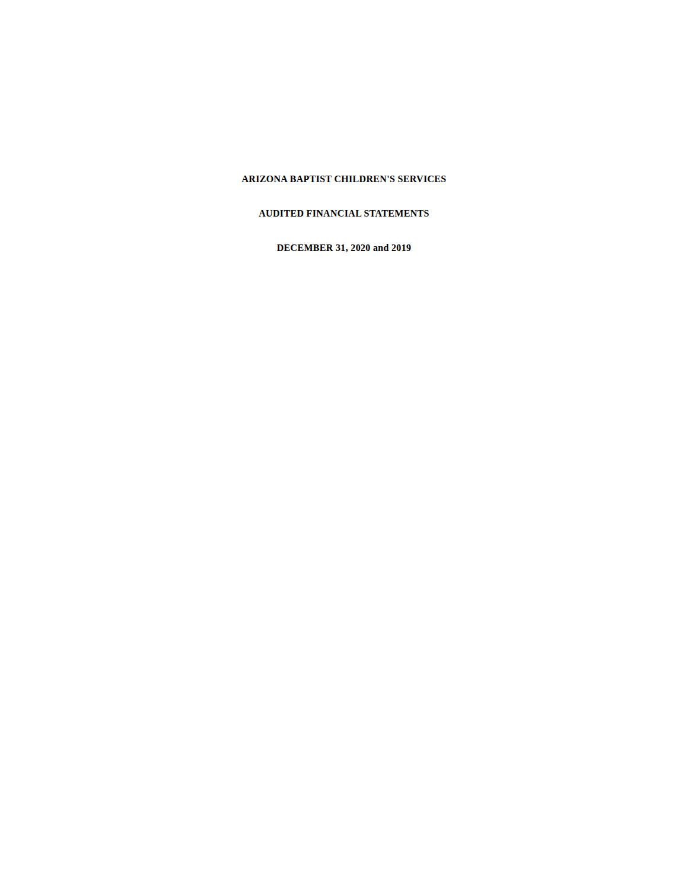ARIZONA BAPTIST CHILDREN'S SERVICES
AUDITED FINANCIAL STATEMENTS
DECEMBER 31, 2020 and 2019